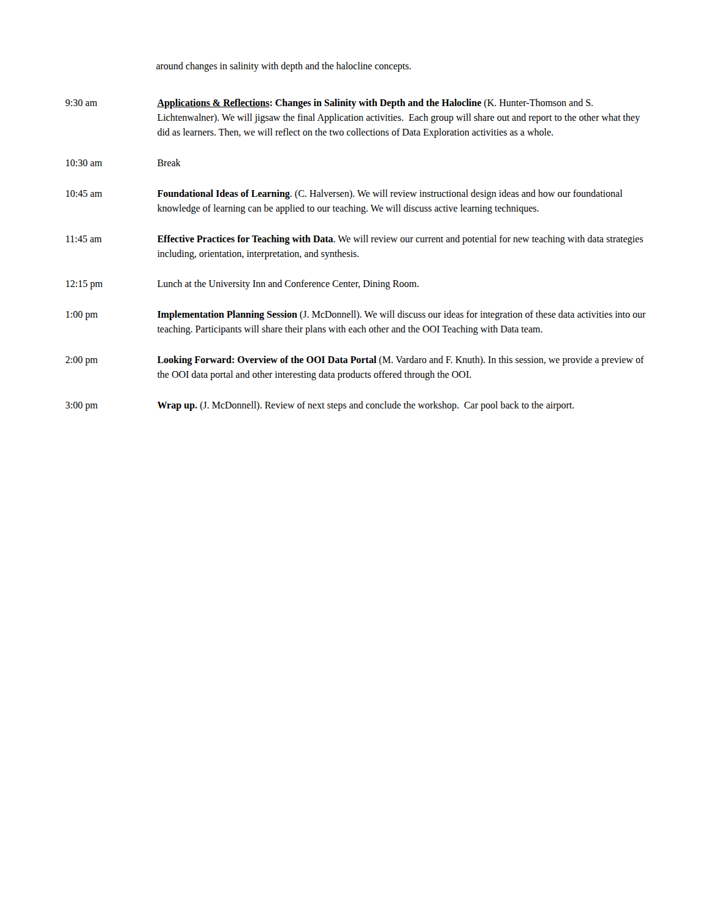around changes in salinity with depth and the halocline concepts.
| 9:30 am | Applications & Reflections : Changes in Salinity with Depth and the Halocline (K. Hunter-Thomson and S. Lichtenwalner). We will jigsaw the final Application activities. Each group will share out and report to the other what they did as learners. Then, we will reflect on the two collections of Data Exploration activities as a whole. |
| 10:30 am | Break |
| 10:45 am | Foundational Ideas of Learning . (C. Halversen). We will review instructional design ideas and how our foundational knowledge of learning can be applied to our teaching. We will discuss active learning techniques. |
| 11:45 am | Effective Practices for Teaching with Data . We will review our current and potential for new teaching with data strategies including, orientation, interpretation, and synthesis. |
| 12:15 pm | Lunch at the University Inn and Conference Center, Dining Room. |
| 1:00 pm | Implementation Planning Session (J. McDonnell). We will discuss our ideas for integration of these data activities into our teaching. Participants will share their plans with each other and the OOI Teaching with Data team. |
| 2:00 pm | Looking Forward: Overview of the OOI Data Portal (M. Vardaro and F. Knuth). In this session, we provide a preview of the OOI data portal and other interesting data products offered through the OOI. |
| 3:00 pm | Wrap up. (J. McDonnell). Review of next steps and conclude the workshop. Car pool back to the airport. |